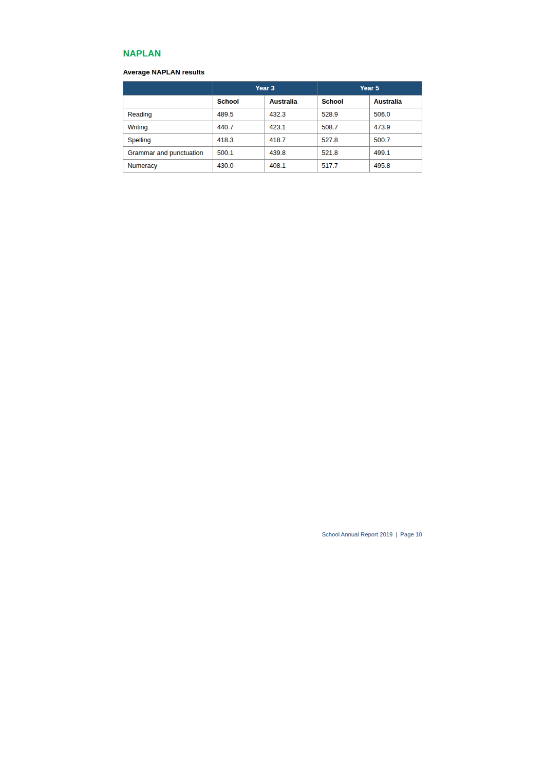NAPLAN
Average NAPLAN results
| | Year 3 | Year 5 |
| --- | --- | --- |
| | School | Australia | School | Australia |
| Reading | 489.5 | 432.3 | 528.9 | 506.0 |
| Writing | 440.7 | 423.1 | 508.7 | 473.9 |
| Spelling | 418.3 | 418.7 | 527.8 | 500.7 |
| Grammar and punctuation | 500.1 | 439.8 | 521.8 | 499.1 |
| Numeracy | 430.0 | 408.1 | 517.7 | 495.8 |
School Annual Report 2019|Page 10